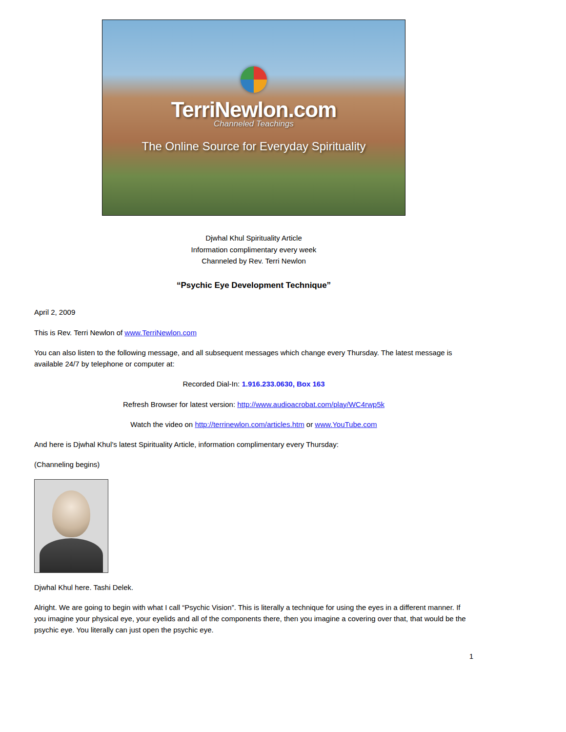TerriNewlon.com
Channeled Teachings
The Online Source for Everyday Spirituality
Djwhal Khul Spirituality Article
Information complimentary every week
Channeled by Rev. Terri Newlon
“Psychic Eye Development Technique”
April 2, 2009
This is Rev. Terri Newlon of www.TerriNewlon.com
You can also listen to the following message, and all subsequent messages which change every Thursday. The latest message is available 24/7 by telephone or computer at:
Recorded Dial-In: 1.916.233.0630, Box 163
Refresh Browser for latest version: http://www.audioacrobat.com/play/WC4rwp5k
Watch the video on http://terrinewlon.com/articles.htm or www.YouTube.com
And here is Djwhal Khul’s latest Spirituality Article, information complimentary every Thursday:
(Channeling begins)
Djwhal Khul here. Tashi Delek.
Alright. We are going to begin with what I call “Psychic Vision”. This is literally a technique for using the eyes in a different manner. If you imagine your physical eye, your eyelids and all of the components there, then you imagine a covering over that, that would be the psychic eye. You literally can just open the psychic eye.
1